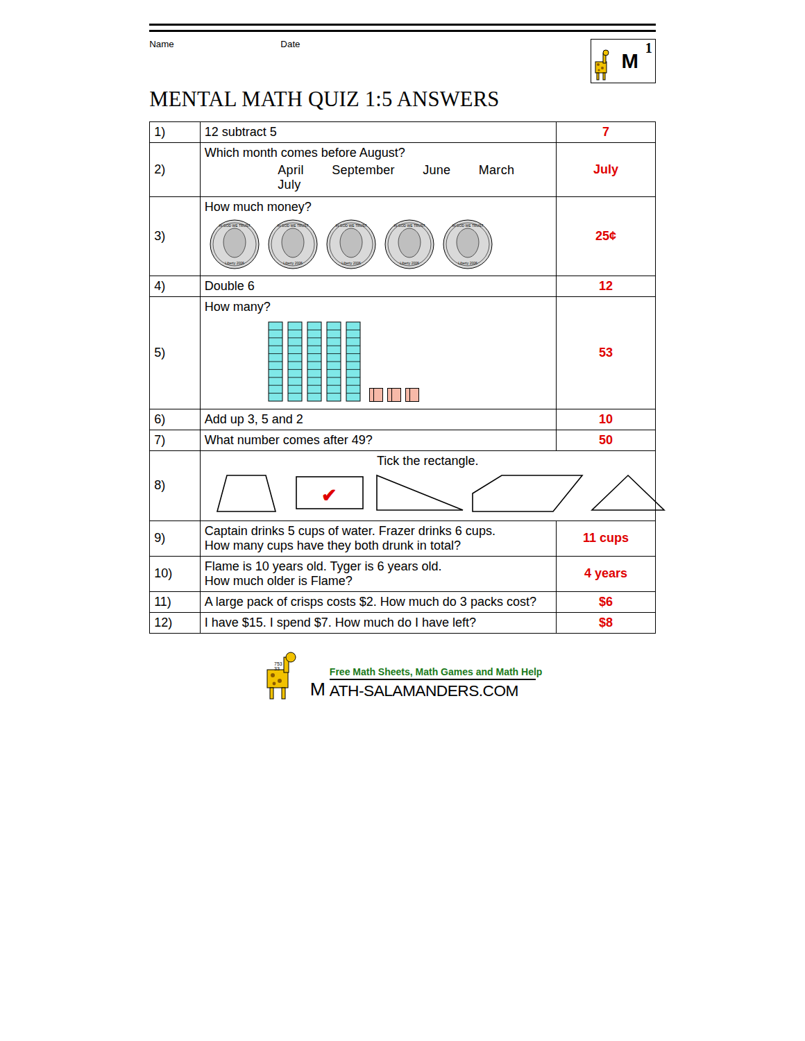Name Date
1 M
MENTAL MATH QUIZ 1:5 ANSWERS
| 1) | 12 subtract 5 | 7 |
| 2) | Which month comes before August? April September June March July | July |
| 3) | How much money? IN GOD WE TRUST Liberty 2006 IN GOD WE TRUST Liberty 2006 IN GOD WE TRUST Liberty 2006 IN GOD WE TRUST Liberty 2006 IN GOD WE TRUST Liberty 2006 | 25¢ |
| 4) | Double 6 | 12 |
| 5) | How many? | 53 |
| 6) | Add up 3, 5 and 2 | 10 |
| 7) | What number comes after 49? | 50 |
| 8) | Tick the rectangle. ✔ |
| 9) | Captain drinks 5 cups of water. Frazer drinks 6 cups. How many cups have they both drunk in total? | 11 cups |
| 10) | Flame is 10 years old. Tyger is 6 years old. How much older is Flame? | 4 years |
| 11) | A large pack of crisps costs $2. How much do 3 packs cost? | $6 |
| 12) | I have $15. I spend $7. How much do I have left? | $8 |
753 33 M Free Math Sheets, Math Games and Math Help ATH-SALAMANDERS.COM